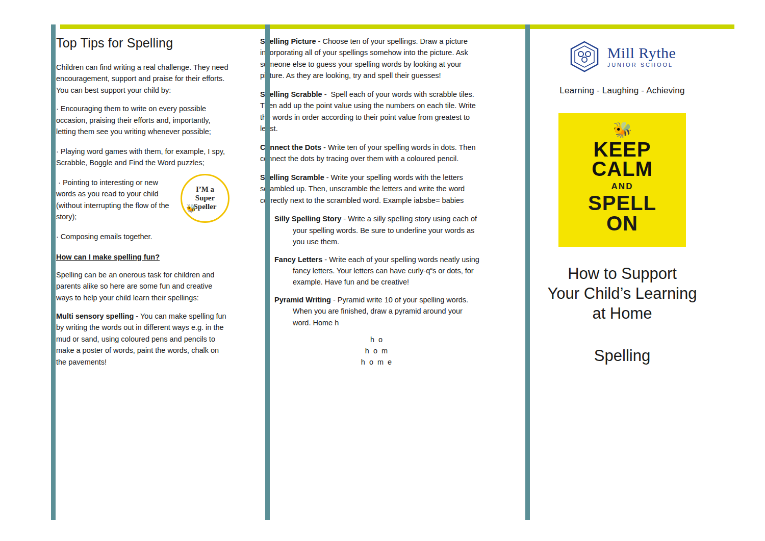Top Tips for Spelling
Children can find writing a real challenge. They need encouragement, support and praise for their efforts. You can best support your child by:
· Encouraging them to write on every possible occasion, praising their efforts and, importantly, letting them see you writing whenever possible;
· Playing word games with them, for example, I spy, Scrabble, Boggle and Find the Word puzzles;
I’M a Super Speller
🐝
· Pointing to interesting or new words as you read to your child
(without interrupting the flow of the story);
· Composing emails together.
How can I make spelling fun?
Spelling can be an onerous task for children and parents alike so here are some fun and creative ways to help your child learn their spellings:
Multi sensory spelling - You can make spelling fun by writing the words out in different ways e.g. in the mud or sand, using coloured pens and pencils to make a poster of words, paint the words, chalk on the pavements!
Spelling Picture - Choose ten of your spellings. Draw a picture incorporating all of your spellings somehow into the picture. Ask someone else to guess your spelling words by looking at your picture. As they are looking, try and spell their guesses!
Spelling Scrabble - Spell each of your words with scrabble tiles. Then add up the point value using the numbers on each tile. Write the words in order according to their point value from greatest to least.
Connect the Dots - Write ten of your spelling words in dots. Then connect the dots by tracing over them with a coloured pencil.
Spelling Scramble - Write your spelling words with the letters scrambled up. Then, unscramble the letters and write the word correctly next to the scrambled word. Example iabsbe= babies
Silly Spelling Story - Write a silly spelling story using each of your spelling words. Be sure to underline your words as you use them.
Fancy Letters - Write each of your spelling words neatly using fancy letters. Your letters can have curly-q“s or dots, for example. Have fun and be creative!
Pyramid Writing - Pyramid write 10 of your spelling words. When you are finished, draw a pyramid around your word. Home h
h o
h o m
h o m e
Mill Rythe
JUNIOR SCHOOL
Learning - Laughing - Achieving
🐝
KEEP
CALM
AND
SPELL
ON
How to Support
Your Child’s Learning
at Home
Spelling